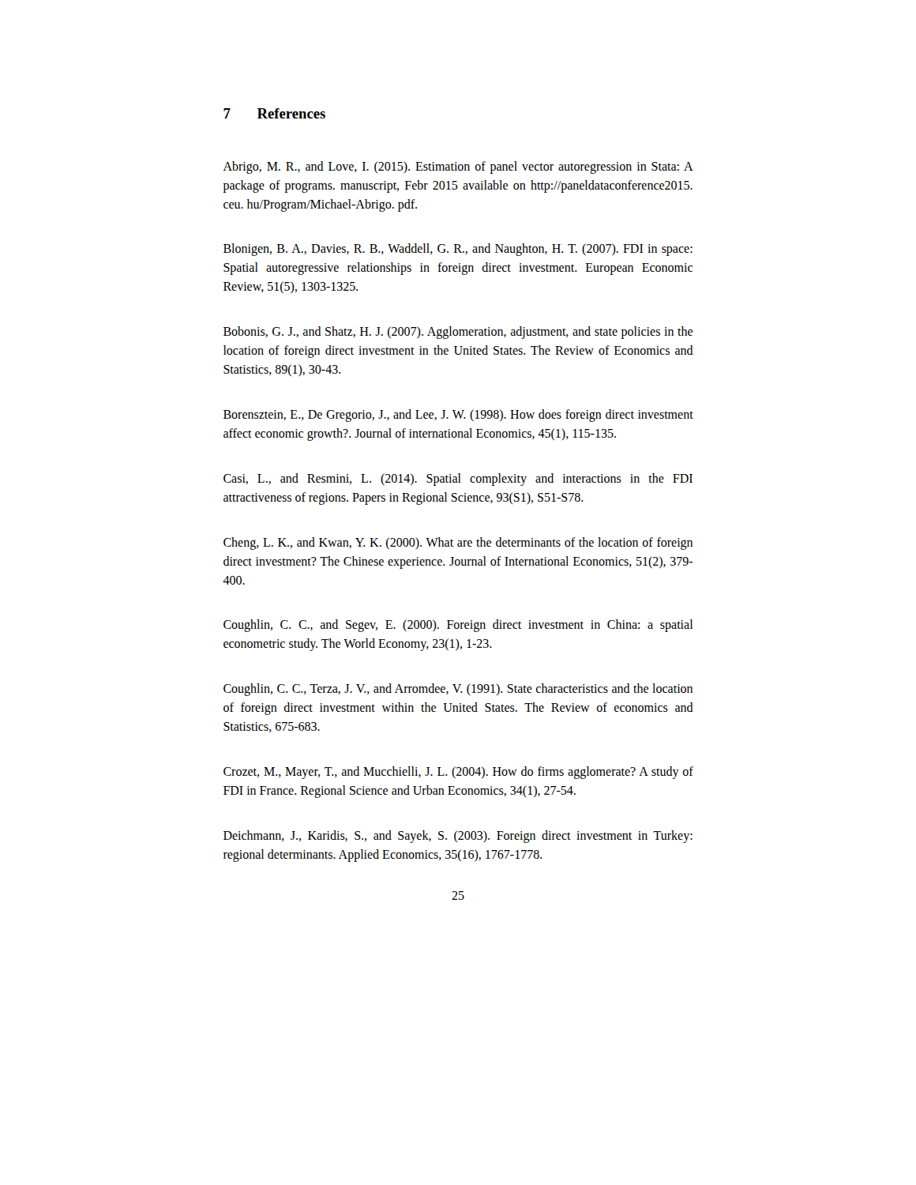7 References
Abrigo, M. R., and Love, I. (2015). Estimation of panel vector autoregression in Stata: A package of programs. manuscript, Febr 2015 available on http://paneldataconference2015. ceu. hu/Program/Michael-Abrigo. pdf.
Blonigen, B. A., Davies, R. B., Waddell, G. R., and Naughton, H. T. (2007). FDI in space: Spatial autoregressive relationships in foreign direct investment. European Economic Review, 51(5), 1303-1325.
Bobonis, G. J., and Shatz, H. J. (2007). Agglomeration, adjustment, and state policies in the location of foreign direct investment in the United States. The Review of Economics and Statistics, 89(1), 30-43.
Borensztein, E., De Gregorio, J., and Lee, J. W. (1998). How does foreign direct investment affect economic growth?. Journal of international Economics, 45(1), 115-135.
Casi, L., and Resmini, L. (2014). Spatial complexity and interactions in the FDI attractiveness of regions. Papers in Regional Science, 93(S1), S51-S78.
Cheng, L. K., and Kwan, Y. K. (2000). What are the determinants of the location of foreign direct investment? The Chinese experience. Journal of International Economics, 51(2), 379-400.
Coughlin, C. C., and Segev, E. (2000). Foreign direct investment in China: a spatial econometric study. The World Economy, 23(1), 1-23.
Coughlin, C. C., Terza, J. V., and Arromdee, V. (1991). State characteristics and the location of foreign direct investment within the United States. The Review of economics and Statistics, 675-683.
Crozet, M., Mayer, T., and Mucchielli, J. L. (2004). How do firms agglomerate? A study of FDI in France. Regional Science and Urban Economics, 34(1), 27-54.
Deichmann, J., Karidis, S., and Sayek, S. (2003). Foreign direct investment in Turkey: regional determinants. Applied Economics, 35(16), 1767-1778.
25